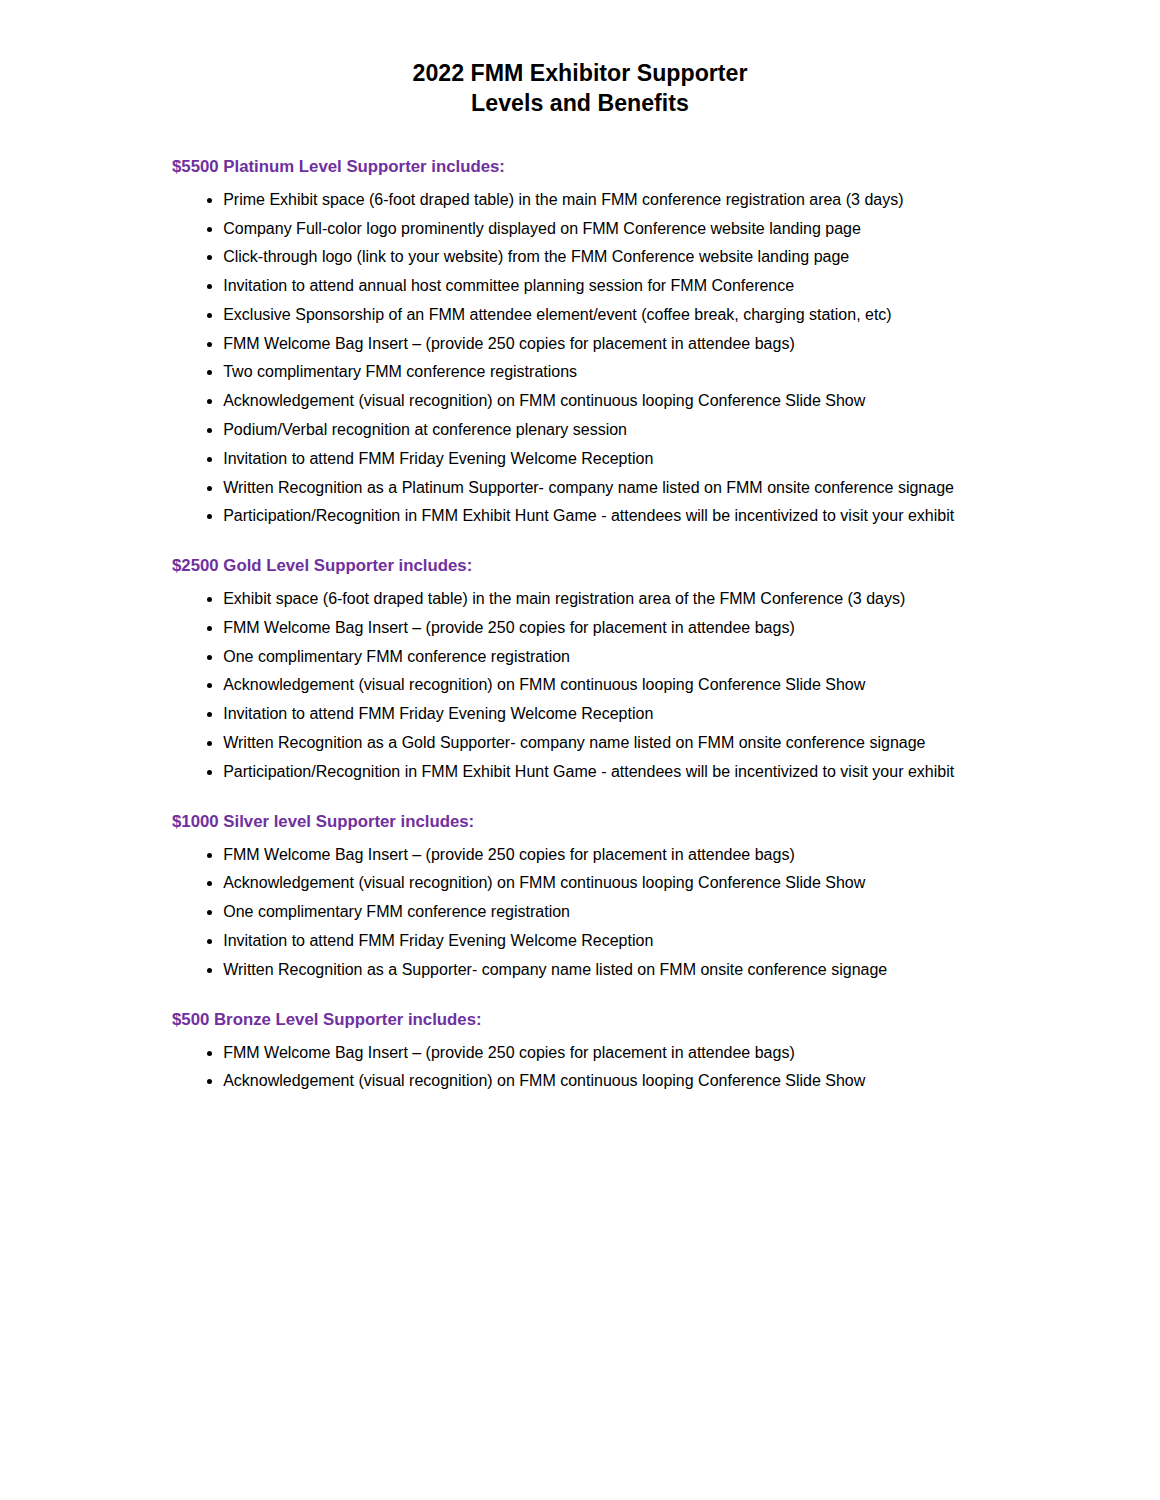2022 FMM Exhibitor Supporter
Levels and Benefits
$5500 Platinum Level Supporter includes:
Prime Exhibit space (6-foot draped table) in the main FMM conference registration area (3 days)
Company Full-color logo prominently displayed on FMM Conference website landing page
Click-through logo (link to your website) from the FMM Conference website landing page
Invitation to attend annual host committee planning session for FMM Conference
Exclusive Sponsorship of an FMM attendee element/event (coffee break, charging station, etc)
FMM Welcome Bag Insert – (provide 250 copies for placement in attendee bags)
Two complimentary FMM conference registrations
Acknowledgement (visual recognition) on FMM continuous looping Conference Slide Show
Podium/Verbal recognition at conference plenary session
Invitation to attend FMM Friday Evening Welcome Reception
Written Recognition as a Platinum Supporter- company name listed on FMM onsite conference signage
Participation/Recognition in FMM Exhibit Hunt Game - attendees will be incentivized to visit your exhibit
$2500 Gold Level Supporter includes:
Exhibit space (6-foot draped table) in the main registration area of the FMM Conference (3 days)
FMM Welcome Bag Insert – (provide 250 copies for placement in attendee bags)
One complimentary FMM conference registration
Acknowledgement (visual recognition) on FMM continuous looping Conference Slide Show
Invitation to attend FMM Friday Evening Welcome Reception
Written Recognition as a Gold Supporter- company name listed on FMM onsite conference signage
Participation/Recognition in FMM Exhibit Hunt Game - attendees will be incentivized to visit your exhibit
$1000 Silver level Supporter includes:
FMM Welcome Bag Insert – (provide 250 copies for placement in attendee bags)
Acknowledgement (visual recognition) on FMM continuous looping Conference Slide Show
One complimentary FMM conference registration
Invitation to attend FMM Friday Evening Welcome Reception
Written Recognition as a Supporter- company name listed on FMM onsite conference signage
$500 Bronze Level Supporter includes:
FMM Welcome Bag Insert – (provide 250 copies for placement in attendee bags)
Acknowledgement (visual recognition) on FMM continuous looping Conference Slide Show